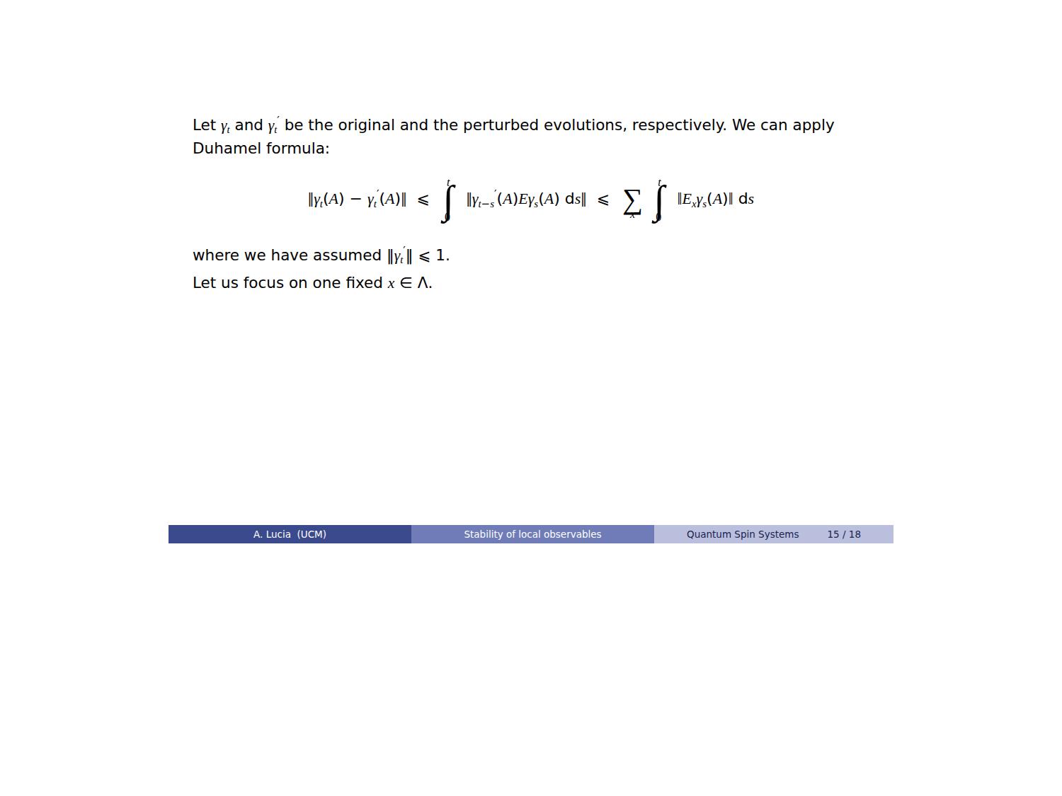Let γt and γt′ be the original and the perturbed evolutions, respectively. We can apply Duhamel formula:
‖γt(A) − γt′(A)‖ ⩽ t∫0 ‖γt−s′(A)Eγs(A) ds‖ ⩽ ∑x t∫0 ‖Exγs(A)‖ ds
where we have assumed ‖γt′‖ ⩽ 1.
Let us focus on one fixed x ∈ Λ.
A. Lucia (UCM)
Stability of local observables
Quantum Spin Systems 15 / 18